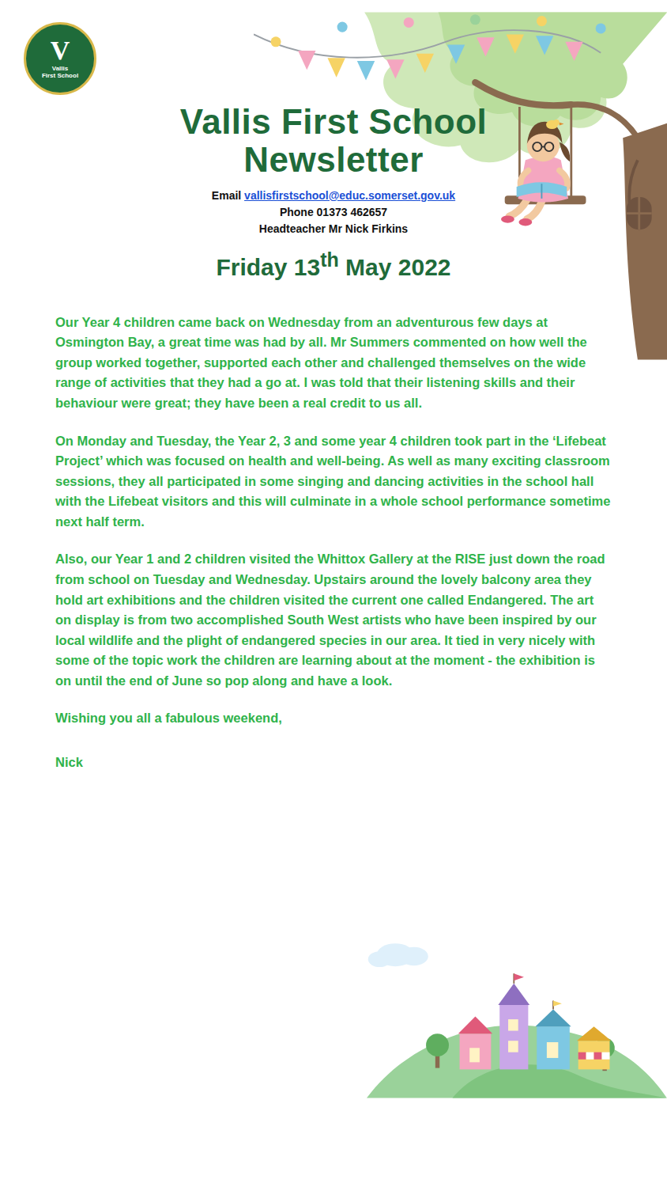V Vallis
First School
Vallis First School Newsletter
Email vallisfirstschool@educ.somerset.gov.uk
Phone 01373 462657
Headteacher Mr Nick Firkins
Friday 13th May 2022
Our Year 4 children came back on Wednesday from an adventurous few days at Osmington Bay, a great time was had by all. Mr Summers commented on how well the group worked together, supported each other and challenged themselves on the wide range of activities that they had a go at. I was told that their listening skills and their behaviour were great; they have been a real credit to us all.
On Monday and Tuesday, the Year 2, 3 and some year 4 children took part in the ‘Lifebeat Project’ which was focused on health and well-being. As well as many exciting classroom sessions, they all participated in some singing and dancing activities in the school hall with the Lifebeat visitors and this will culminate in a whole school performance sometime next half term.
Also, our Year 1 and 2 children visited the Whittox Gallery at the RISE just down the road from school on Tuesday and Wednesday. Upstairs around the lovely balcony area they hold art exhibitions and the children visited the current one called Endangered. The art on display is from two accomplished South West artists who have been inspired by our local wildlife and the plight of endangered species in our area. It tied in very nicely with some of the topic work the children are learning about at the moment - the exhibition is on until the end of June so pop along and have a look.
Wishing you all a fabulous weekend,
Nick